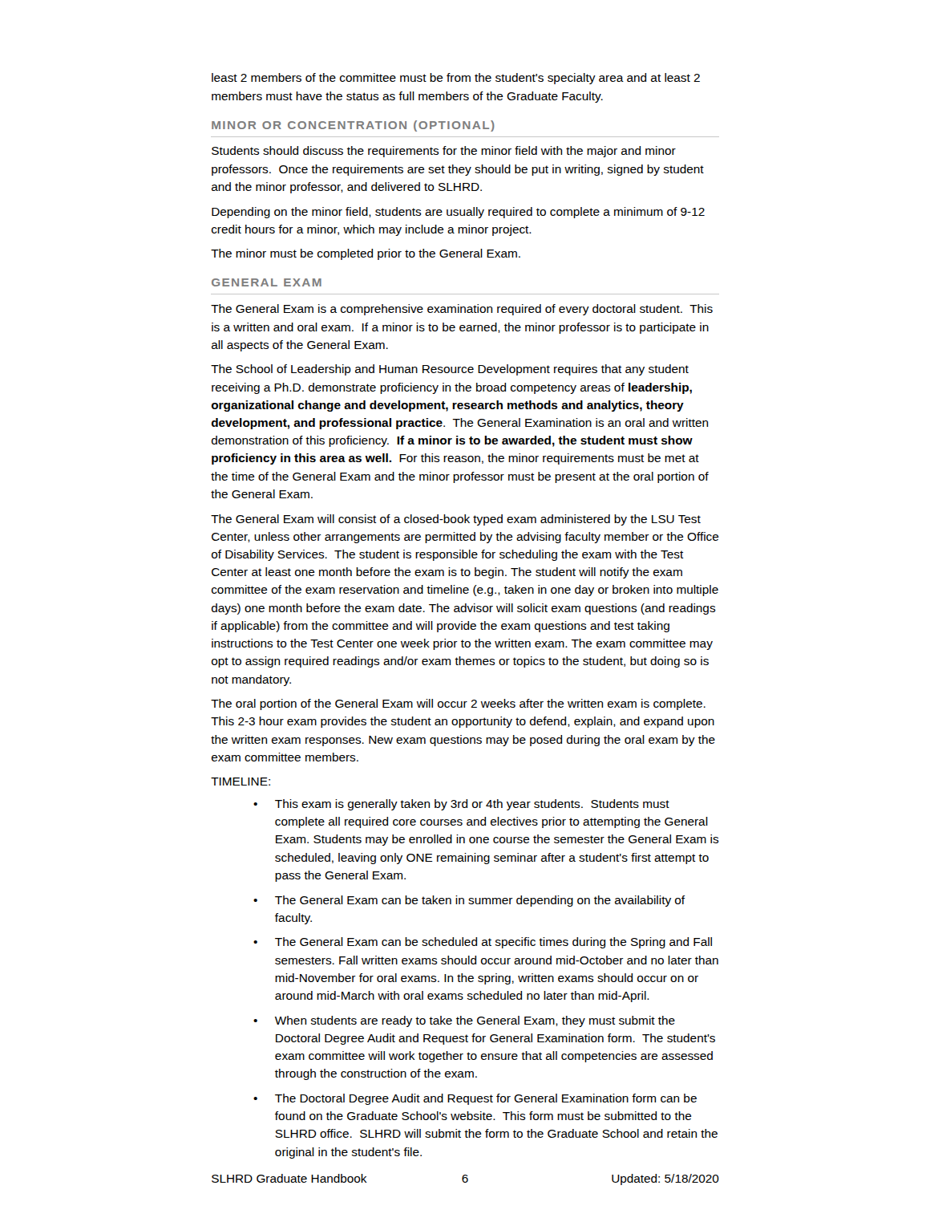least 2 members of the committee must be from the student's specialty area and at least 2 members must have the status as full members of the Graduate Faculty.
Minor or Concentration (Optional)
Students should discuss the requirements for the minor field with the major and minor professors. Once the requirements are set they should be put in writing, signed by student and the minor professor, and delivered to SLHRD.
Depending on the minor field, students are usually required to complete a minimum of 9-12 credit hours for a minor, which may include a minor project.
The minor must be completed prior to the General Exam.
General Exam
The General Exam is a comprehensive examination required of every doctoral student. This is a written and oral exam. If a minor is to be earned, the minor professor is to participate in all aspects of the General Exam.
The School of Leadership and Human Resource Development requires that any student receiving a Ph.D. demonstrate proficiency in the broad competency areas of leadership, organizational change and development, research methods and analytics, theory development, and professional practice. The General Examination is an oral and written demonstration of this proficiency. If a minor is to be awarded, the student must show proficiency in this area as well. For this reason, the minor requirements must be met at the time of the General Exam and the minor professor must be present at the oral portion of the General Exam.
The General Exam will consist of a closed-book typed exam administered by the LSU Test Center, unless other arrangements are permitted by the advising faculty member or the Office of Disability Services. The student is responsible for scheduling the exam with the Test Center at least one month before the exam is to begin. The student will notify the exam committee of the exam reservation and timeline (e.g., taken in one day or broken into multiple days) one month before the exam date. The advisor will solicit exam questions (and readings if applicable) from the committee and will provide the exam questions and test taking instructions to the Test Center one week prior to the written exam. The exam committee may opt to assign required readings and/or exam themes or topics to the student, but doing so is not mandatory.
The oral portion of the General Exam will occur 2 weeks after the written exam is complete. This 2-3 hour exam provides the student an opportunity to defend, explain, and expand upon the written exam responses. New exam questions may be posed during the oral exam by the exam committee members.
TIMELINE:
This exam is generally taken by 3rd or 4th year students. Students must complete all required core courses and electives prior to attempting the General Exam. Students may be enrolled in one course the semester the General Exam is scheduled, leaving only ONE remaining seminar after a student's first attempt to pass the General Exam.
The General Exam can be taken in summer depending on the availability of faculty.
The General Exam can be scheduled at specific times during the Spring and Fall semesters. Fall written exams should occur around mid-October and no later than mid-November for oral exams. In the spring, written exams should occur on or around mid-March with oral exams scheduled no later than mid-April.
When students are ready to take the General Exam, they must submit the Doctoral Degree Audit and Request for General Examination form. The student's exam committee will work together to ensure that all competencies are assessed through the construction of the exam.
The Doctoral Degree Audit and Request for General Examination form can be found on the Graduate School's website. This form must be submitted to the SLHRD office. SLHRD will submit the form to the Graduate School and retain the original in the student's file.
SLHRD Graduate Handbook 6 Updated: 5/18/2020